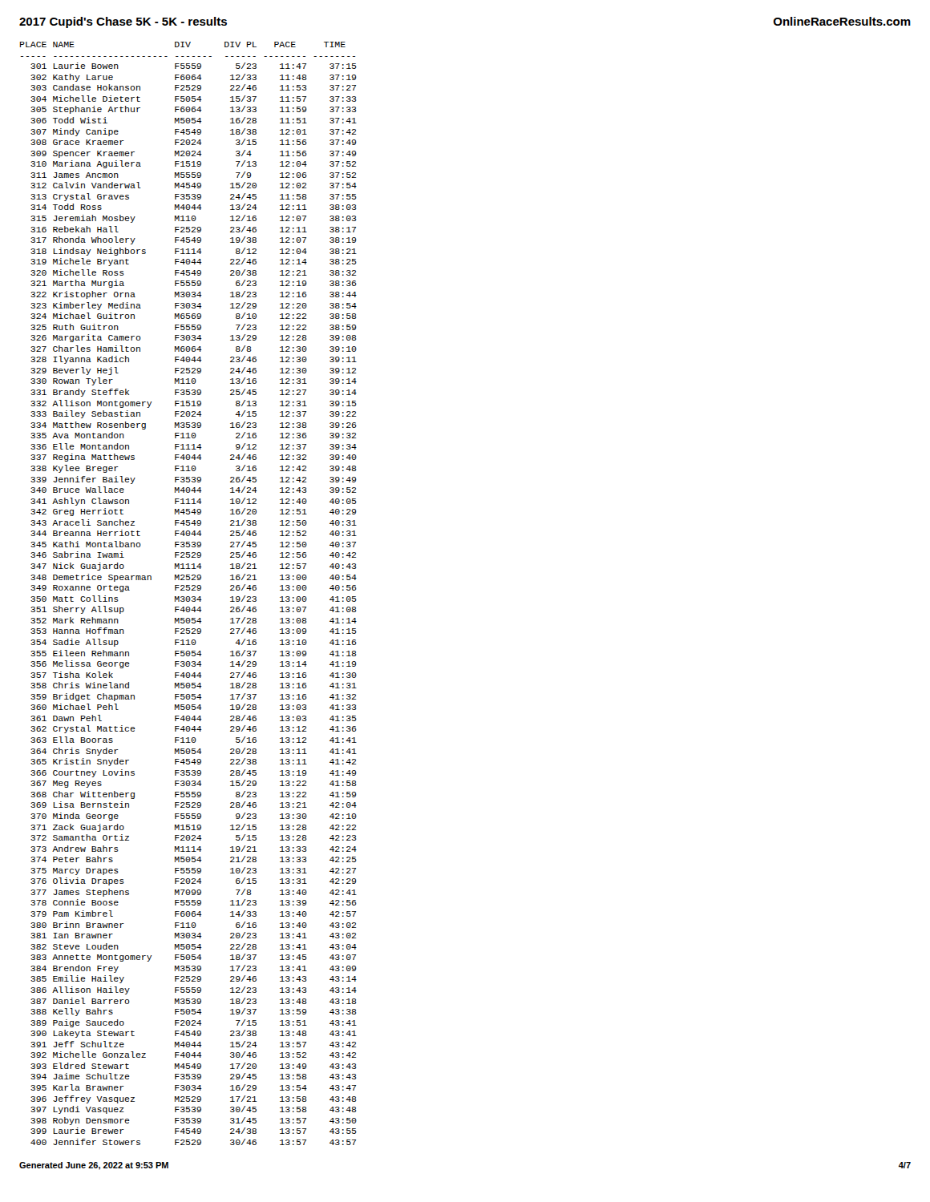2017 Cupid's Chase 5K - 5K - results OnlineRaceResults.com
PLACE NAME                  DIV      DIV PL   PACE     TIME
----- --------------------- -------  ------ -------- --------
  301 Laurie Bowen          F5559      5/23    11:47    37:15
  302 Kathy Larue           F6064     12/33    11:48    37:19
  303 Candase Hokanson      F2529     22/46    11:53    37:27
  304 Michelle Dietert      F5054     15/37    11:57    37:33
  305 Stephanie Arthur      F6064     13/33    11:59    37:33
  306 Todd Wisti            M5054     16/28    11:51    37:41
  307 Mindy Canipe          F4549     18/38    12:01    37:42
  308 Grace Kraemer         F2024      3/15    11:56    37:49
  309 Spencer Kraemer       M2024      3/4     11:56    37:49
  310 Mariana Aguilera      F1519      7/13    12:04    37:52
  311 James Ancmon          M5559      7/9     12:06    37:52
  312 Calvin Vanderwal      M4549     15/20    12:02    37:54
  313 Crystal Graves        F3539     24/45    11:58    37:55
  314 Todd Ross             M4044     13/24    12:11    38:03
  315 Jeremiah Mosbey       M110      12/16    12:07    38:03
  316 Rebekah Hall          F2529     23/46    12:11    38:17
  317 Rhonda Whoolery       F4549     19/38    12:07    38:19
  318 Lindsay Neighbors     F1114      8/12    12:04    38:21
  319 Michele Bryant        F4044     22/46    12:14    38:25
  320 Michelle Ross         F4549     20/38    12:21    38:32
  321 Martha Murgia         F5559      6/23    12:19    38:36
  322 Kristopher Orna       M3034     18/23    12:16    38:44
  323 Kimberley Medina      F3034     12/29    12:20    38:54
  324 Michael Guitron       M6569      8/10    12:22    38:58
  325 Ruth Guitron          F5559      7/23    12:22    38:59
  326 Margarita Camero      F3034     13/29    12:28    39:08
  327 Charles Hamilton      M6064      8/8     12:30    39:10
  328 Ilyanna Kadich        F4044     23/46    12:30    39:11
  329 Beverly Hejl          F2529     24/46    12:30    39:12
  330 Rowan Tyler           M110      13/16    12:31    39:14
  331 Brandy Steffek        F3539     25/45    12:27    39:14
  332 Allison Montgomery    F1519      8/13    12:31    39:15
  333 Bailey Sebastian      F2024      4/15    12:37    39:22
  334 Matthew Rosenberg     M3539     16/23    12:38    39:26
  335 Ava Montandon         F110       2/16    12:36    39:32
  336 Elle Montandon        F1114      9/12    12:37    39:34
  337 Regina Matthews       F4044     24/46    12:32    39:40
  338 Kylee Breger          F110       3/16    12:42    39:48
  339 Jennifer Bailey       F3539     26/45    12:42    39:49
  340 Bruce Wallace         M4044     14/24    12:43    39:52
  341 Ashlyn Clawson        F1114     10/12    12:40    40:05
  342 Greg Herriott         M4549     16/20    12:51    40:29
  343 Araceli Sanchez       F4549     21/38    12:50    40:31
  344 Breanna Herriott      F4044     25/46    12:52    40:31
  345 Kathi Montalbano      F3539     27/45    12:50    40:37
  346 Sabrina Iwami         F2529     25/46    12:56    40:42
  347 Nick Guajardo         M1114     18/21    12:57    40:43
  348 Demetrice Spearman    M2529     16/21    13:00    40:54
  349 Roxanne Ortega        F2529     26/46    13:00    40:56
  350 Matt Collins          M3034     19/23    13:00    41:05
  351 Sherry Allsup         F4044     26/46    13:07    41:08
  352 Mark Rehmann          M5054     17/28    13:08    41:14
  353 Hanna Hoffman         F2529     27/46    13:09    41:15
  354 Sadie Allsup          F110       4/16    13:10    41:16
  355 Eileen Rehmann        F5054     16/37    13:09    41:18
  356 Melissa George        F3034     14/29    13:14    41:19
  357 Tisha Kolek           F4044     27/46    13:16    41:30
  358 Chris Wineland        M5054     18/28    13:16    41:31
  359 Bridget Chapman       F5054     17/37    13:16    41:32
  360 Michael Pehl          M5054     19/28    13:03    41:33
  361 Dawn Pehl             F4044     28/46    13:03    41:35
  362 Crystal Mattice       F4044     29/46    13:12    41:36
  363 Ella Booras           F110       5/16    13:12    41:41
  364 Chris Snyder          M5054     20/28    13:11    41:41
  365 Kristin Snyder        F4549     22/38    13:11    41:42
  366 Courtney Lovins       F3539     28/45    13:19    41:49
  367 Meg Reyes             F3034     15/29    13:22    41:58
  368 Char Wittenberg       F5559      8/23    13:22    41:59
  369 Lisa Bernstein        F2529     28/46    13:21    42:04
  370 Minda George          F5559      9/23    13:30    42:10
  371 Zack Guajardo         M1519     12/15    13:28    42:22
  372 Samantha Ortiz        F2024      5/15    13:28    42:23
  373 Andrew Bahrs          M1114     19/21    13:33    42:24
  374 Peter Bahrs           M5054     21/28    13:33    42:25
  375 Marcy Drapes          F5559     10/23    13:31    42:27
  376 Olivia Drapes         F2024      6/15    13:31    42:29
  377 James Stephens        M7099      7/8     13:40    42:41
  378 Connie Boose          F5559     11/23    13:39    42:56
  379 Pam Kimbrel           F6064     14/33    13:40    42:57
  380 Brinn Brawner         F110       6/16    13:40    43:02
  381 Ian Brawner           M3034     20/23    13:41    43:02
  382 Steve Louden          M5054     22/28    13:41    43:04
  383 Annette Montgomery    F5054     18/37    13:45    43:07
  384 Brendon Frey          M3539     17/23    13:41    43:09
  385 Emilie Hailey         F2529     29/46    13:43    43:14
  386 Allison Hailey        F5559     12/23    13:43    43:14
  387 Daniel Barrero        M3539     18/23    13:48    43:18
  388 Kelly Bahrs           F5054     19/37    13:59    43:38
  389 Paige Saucedo         F2024      7/15    13:51    43:41
  390 Lakeyta Stewart       F4549     23/38    13:48    43:41
  391 Jeff Schultze         M4044     15/24    13:57    43:42
  392 Michelle Gonzalez     F4044     30/46    13:52    43:42
  393 Eldred Stewart        M4549     17/20    13:49    43:43
  394 Jaime Schultze        F3539     29/45    13:58    43:43
  395 Karla Brawner         F3034     16/29    13:54    43:47
  396 Jeffrey Vasquez       M2529     17/21    13:58    43:48
  397 Lyndi Vasquez         F3539     30/45    13:58    43:48
  398 Robyn Densmore        F3539     31/45    13:57    43:50
  399 Laurie Brewer         F4549     24/38    13:57    43:55
  400 Jennifer Stowers      F2529     30/46    13:57    43:57
Generated June 26, 2022 at 9:53 PM 4/7